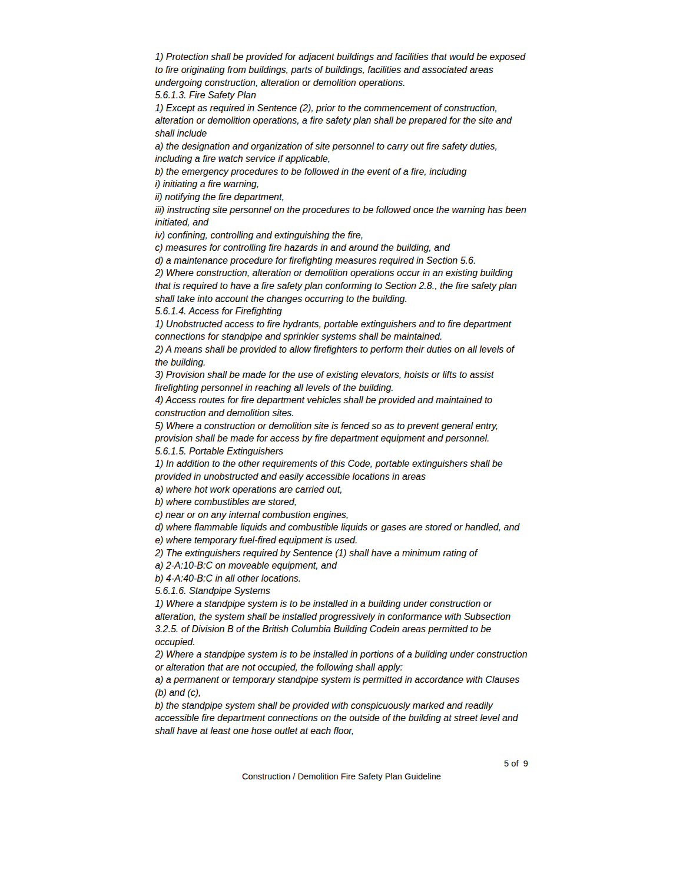1) Protection shall be provided for adjacent buildings and facilities that would be exposed to fire originating from buildings, parts of buildings, facilities and associated areas undergoing construction, alteration or demolition operations.
5.6.1.3. Fire Safety Plan
1) Except as required in Sentence (2), prior to the commencement of construction, alteration or demolition operations, a fire safety plan shall be prepared for the site and shall include
a) the designation and organization of site personnel to carry out fire safety duties, including a fire watch service if applicable,
b) the emergency procedures to be followed in the event of a fire, including
i) initiating a fire warning,
ii) notifying the fire department,
iii) instructing site personnel on the procedures to be followed once the warning has been initiated, and
iv) confining, controlling and extinguishing the fire,
c) measures for controlling fire hazards in and around the building, and
d) a maintenance procedure for firefighting measures required in Section 5.6.
2) Where construction, alteration or demolition operations occur in an existing building that is required to have a fire safety plan conforming to Section 2.8., the fire safety plan shall take into account the changes occurring to the building.
5.6.1.4. Access for Firefighting
1) Unobstructed access to fire hydrants, portable extinguishers and to fire department connections for standpipe and sprinkler systems shall be maintained.
2) A means shall be provided to allow firefighters to perform their duties on all levels of the building.
3) Provision shall be made for the use of existing elevators, hoists or lifts to assist firefighting personnel in reaching all levels of the building.
4) Access routes for fire department vehicles shall be provided and maintained to construction and demolition sites.
5) Where a construction or demolition site is fenced so as to prevent general entry, provision shall be made for access by fire department equipment and personnel.
5.6.1.5. Portable Extinguishers
1) In addition to the other requirements of this Code, portable extinguishers shall be provided in unobstructed and easily accessible locations in areas
a) where hot work operations are carried out,
b) where combustibles are stored,
c) near or on any internal combustion engines,
d) where flammable liquids and combustible liquids or gases are stored or handled, and
e) where temporary fuel-fired equipment is used.
2) The extinguishers required by Sentence (1) shall have a minimum rating of
a) 2-A:10-B:C on moveable equipment, and
b) 4-A:40-B:C in all other locations.
5.6.1.6. Standpipe Systems
1) Where a standpipe system is to be installed in a building under construction or alteration, the system shall be installed progressively in conformance with Subsection 3.2.5. of Division B of the British Columbia Building Codein areas permitted to be occupied.
2) Where a standpipe system is to be installed in portions of a building under construction or alteration that are not occupied, the following shall apply:
a) a permanent or temporary standpipe system is permitted in accordance with Clauses (b) and (c),
b) the standpipe system shall be provided with conspicuously marked and readily accessible fire department connections on the outside of the building at street level and shall have at least one hose outlet at each floor,
5 of 9
Construction / Demolition Fire Safety Plan Guideline